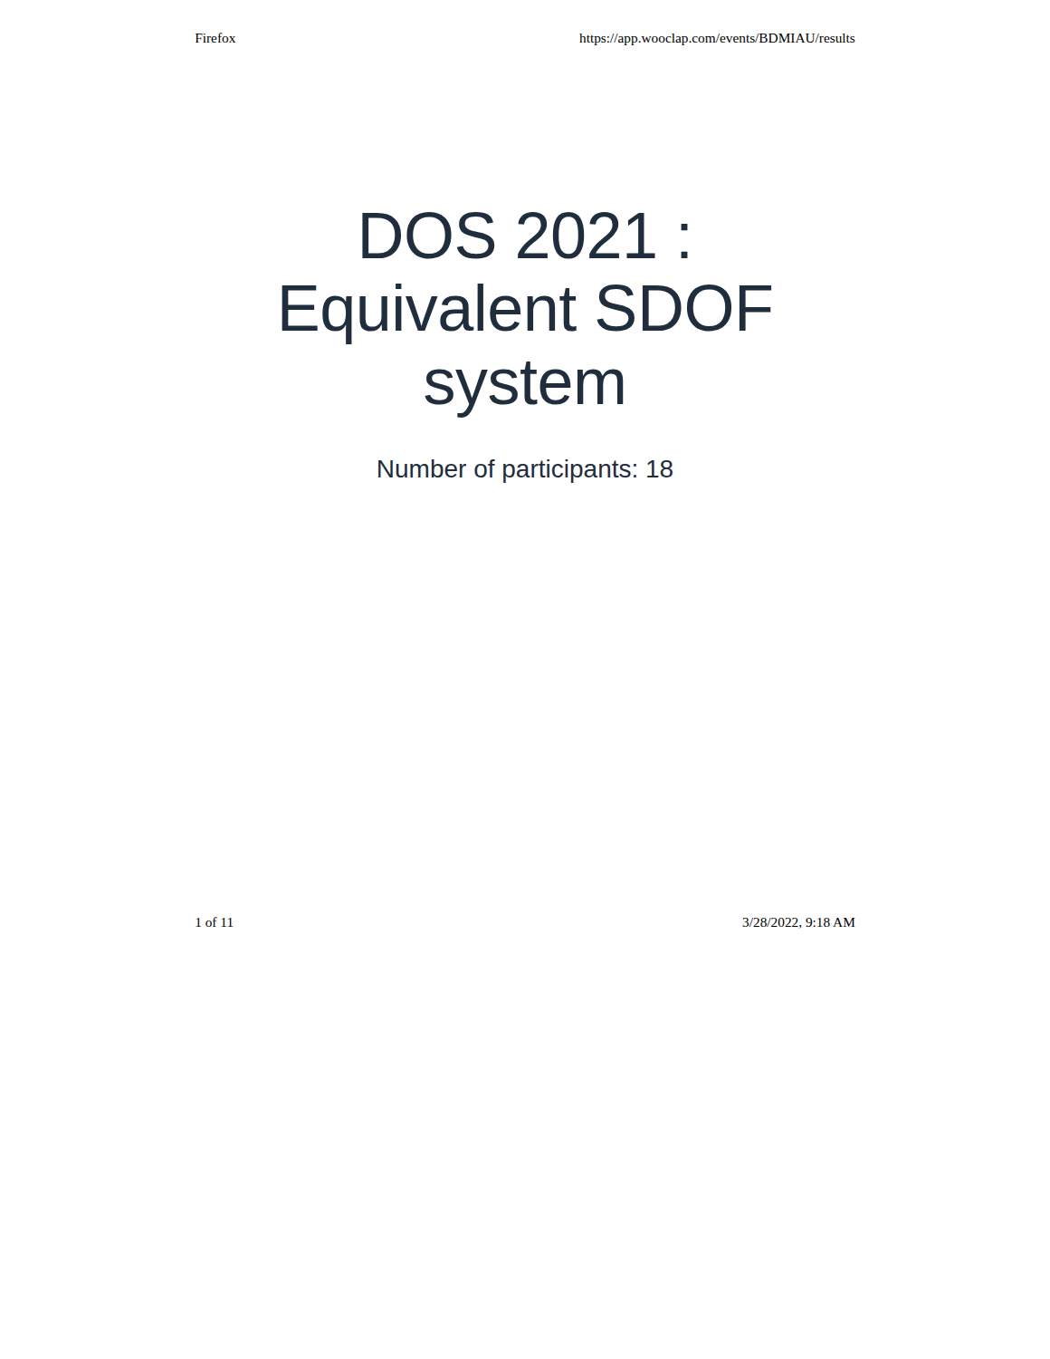Firefox https://app.wooclap.com/events/BDMIAU/results
DOS 2021 : Equivalent SDOF system
Number of participants: 18
1 of 11 3/28/2022, 9:18 AM